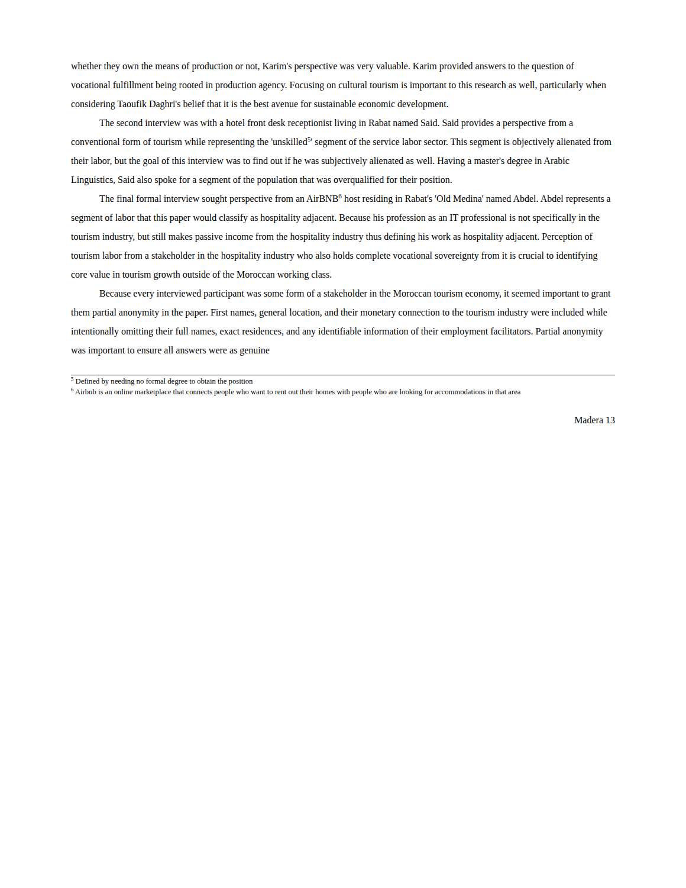whether they own the means of production or not, Karim's perspective was very valuable. Karim provided answers to the question of vocational fulfillment being rooted in production agency. Focusing on cultural tourism is important to this research as well, particularly when considering Taoufik Daghri's belief that it is the best avenue for sustainable economic development.
The second interview was with a hotel front desk receptionist living in Rabat named Said. Said provides a perspective from a conventional form of tourism while representing the 'unskilled5' segment of the service labor sector. This segment is objectively alienated from their labor, but the goal of this interview was to find out if he was subjectively alienated as well. Having a master's degree in Arabic Linguistics, Said also spoke for a segment of the population that was overqualified for their position.
The final formal interview sought perspective from an AirBNB6 host residing in Rabat's 'Old Medina' named Abdel. Abdel represents a segment of labor that this paper would classify as hospitality adjacent. Because his profession as an IT professional is not specifically in the tourism industry, but still makes passive income from the hospitality industry thus defining his work as hospitality adjacent. Perception of tourism labor from a stakeholder in the hospitality industry who also holds complete vocational sovereignty from it is crucial to identifying core value in tourism growth outside of the Moroccan working class.
Because every interviewed participant was some form of a stakeholder in the Moroccan tourism economy, it seemed important to grant them partial anonymity in the paper. First names, general location, and their monetary connection to the tourism industry were included while intentionally omitting their full names, exact residences, and any identifiable information of their employment facilitators. Partial anonymity was important to ensure all answers were as genuine
5 Defined by needing no formal degree to obtain the position
6 Airbnb is an online marketplace that connects people who want to rent out their homes with people who are looking for accommodations in that area
Madera 13